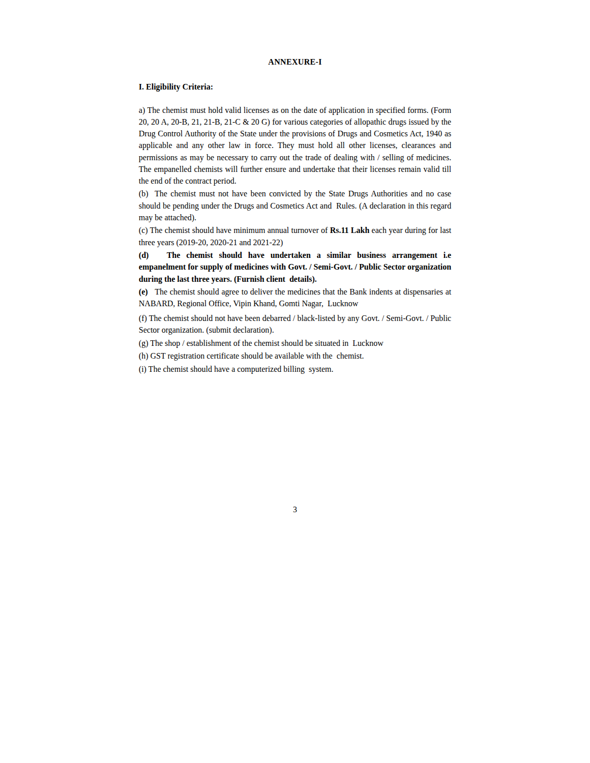ANNEXURE-I
I. Eligibility Criteria:
a) The chemist must hold valid licenses as on the date of application in specified forms. (Form 20, 20 A, 20-B, 21, 21-B, 21-C & 20 G) for various categories of allopathic drugs issued by the Drug Control Authority of the State under the provisions of Drugs and Cosmetics Act, 1940 as applicable and any other law in force. They must hold all other licenses, clearances and permissions as may be necessary to carry out the trade of dealing with / selling of medicines. The empanelled chemists will further ensure and undertake that their licenses remain valid till the end of the contract period.
(b) The chemist must not have been convicted by the State Drugs Authorities and no case should be pending under the Drugs and Cosmetics Act and Rules. (A declaration in this regard may be attached).
(c) The chemist should have minimum annual turnover of Rs.11 Lakh each year during for last three years (2019-20, 2020-21 and 2021-22)
(d) The chemist should have undertaken a similar business arrangement i.e empanelment for supply of medicines with Govt. / Semi-Govt. / Public Sector organization during the last three years. (Furnish client details).
(e) The chemist should agree to deliver the medicines that the Bank indents at dispensaries at NABARD, Regional Office, Vipin Khand, Gomti Nagar, Lucknow
(f) The chemist should not have been debarred / black-listed by any Govt. / Semi-Govt. / Public Sector organization. (submit declaration).
(g) The shop / establishment of the chemist should be situated in Lucknow
(h) GST registration certificate should be available with the chemist.
(i) The chemist should have a computerized billing system.
3